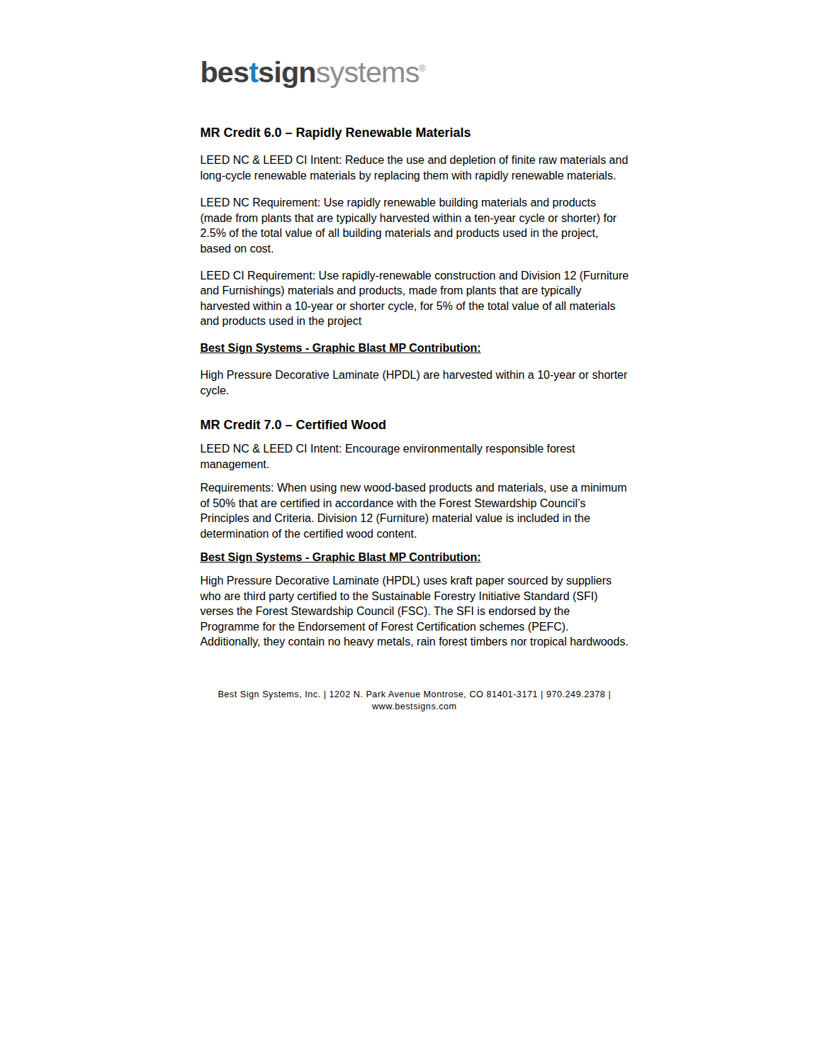bes tsign systems®
MR Credit 6.0 – Rapidly Renewable Materials
LEED NC & LEED CI Intent: Reduce the use and depletion of finite raw materials and long-cycle renewable materials by replacing them with rapidly renewable materials.
LEED NC Requirement: Use rapidly renewable building materials and products (made from plants that are typically harvested within a ten-year cycle or shorter) for 2.5% of the total value of all building materials and products used in the project, based on cost.
LEED CI Requirement: Use rapidly-renewable construction and Division 12 (Furniture and Furnishings) materials and products, made from plants that are typically harvested within a 10-year or shorter cycle, for 5% of the total value of all materials and products used in the project
Best Sign Systems - Graphic Blast MP Contribution:
High Pressure Decorative Laminate (HPDL) are harvested within a 10-year or shorter cycle.
MR Credit 7.0 – Certified Wood
LEED NC & LEED CI Intent: Encourage environmentally responsible forest management.
Requirements: When using new wood-based products and materials, use a minimum of 50% that are certified in accordance with the Forest Stewardship Council’s Principles and Criteria. Division 12 (Furniture) material value is included in the determination of the certified wood content.
Best Sign Systems - Graphic Blast MP Contribution:
High Pressure Decorative Laminate (HPDL) uses kraft paper sourced by suppliers who are third party certified to the Sustainable Forestry Initiative Standard (SFI) verses the Forest Stewardship Council (FSC). The SFI is endorsed by the Programme for the Endorsement of Forest Certification schemes (PEFC). Additionally, they contain no heavy metals, rain forest timbers nor tropical hardwoods.
Best Sign Systems, Inc. | 1202 N. Park Avenue Montrose, CO 81401-3171 | 970.249.2378 | www.bestsigns.com